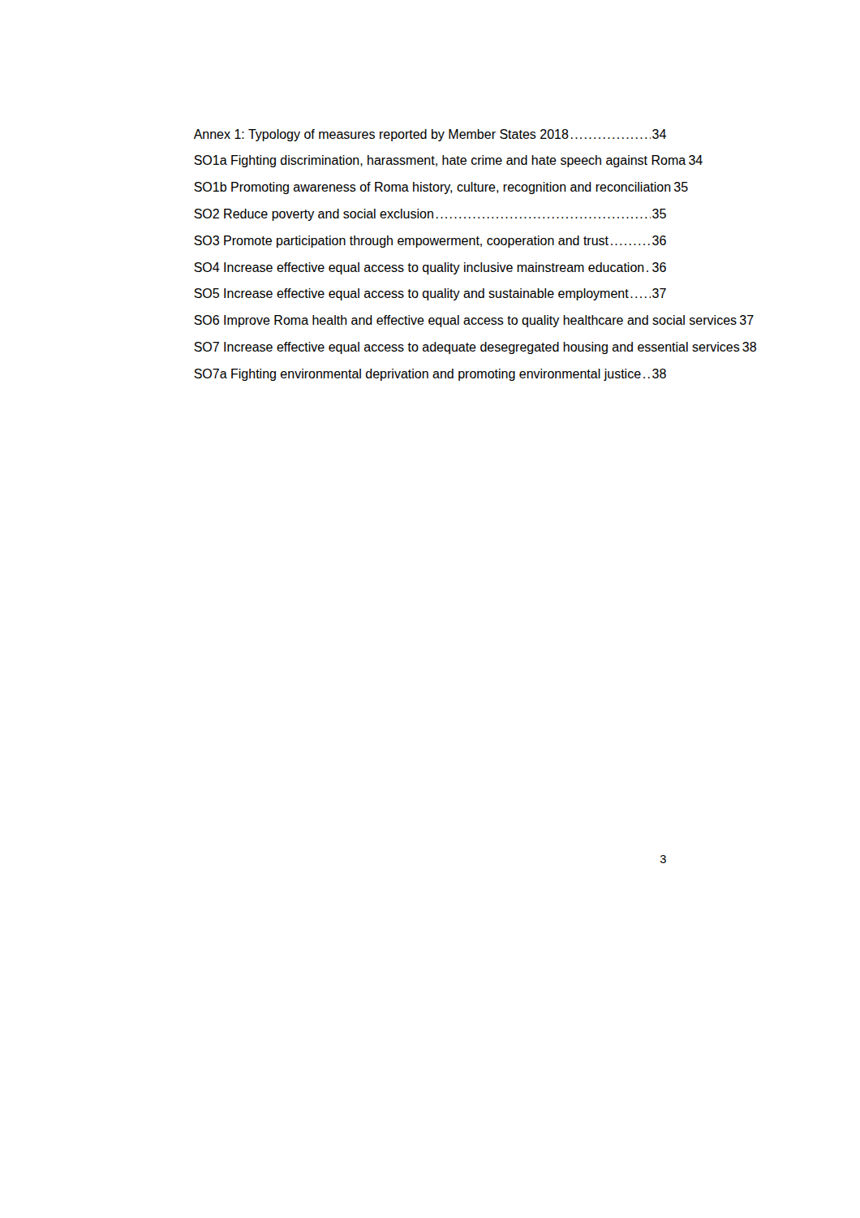Annex 1: Typology of measures reported by Member States 2018 ......................................................... 34
SO1a Fighting discrimination, harassment, hate crime and hate speech against Roma ....................... 34
SO1b Promoting awareness of Roma history, culture, recognition and reconciliation ......................... 35
SO2 Reduce poverty and social exclusion .............................................................................................. 35
SO3 Promote participation through empowerment, cooperation and trust ......................................... 36
SO4 Increase effective equal access to quality inclusive mainstream education ................................ 36
SO5 Increase effective equal access to quality and sustainable employment ..................................... 37
SO6 Improve Roma health and effective equal access to quality healthcare and social services ......... 37
SO7 Increase effective equal access to adequate desegregated housing and essential services ......... 38
SO7a Fighting environmental deprivation and promoting environmental justice ................................ 38
3